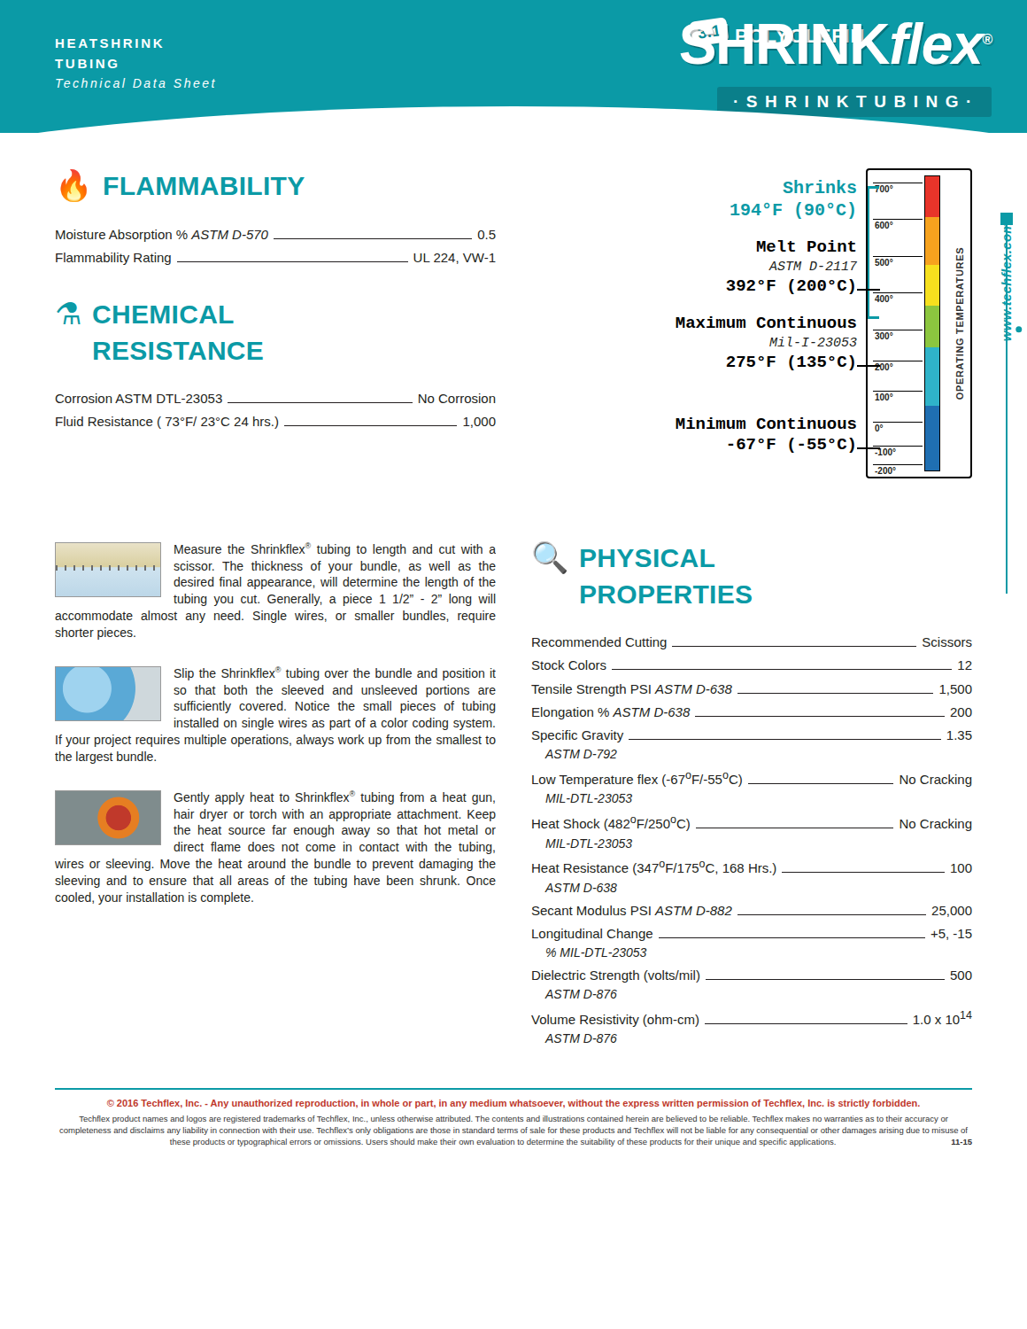Heatshrink
Tubing
Technical Data Sheet
3:1 POLYOLEFIN SHRINKflex® ·SHRINKTUBING·
www.techflex.com
🔥
FLAMMABILITY
Moisture Absorption % ASTM D-570 0.5
Flammability Rating UL 224, VW-1
⚗
CHEMICAL
RESISTANCE
Corrosion ASTM DTL-23053 No Corrosion
Fluid Resistance ( 73°F/ 23°C 24 hrs.) 1,000
700°
600°
500°
400°
300°
200°
100°
0°
-100°
-200°
OPERATING TEMPERATURES
Shrinks
194°F (90°C)
Melt Point
ASTM D-2117
392°F (200°C)
Maximum Continuous
Mil-I-23053
275°F (135°C)
Minimum Continuous
-67°F (-55°C)
Measure the Shrinkflex® tubing to length and cut with a scissor. The thickness of your bundle, as well as the desired final appearance, will determine the length of the tubing you cut. Generally, a piece 1 1/2” - 2” long will accommodate almost any need. Single wires, or smaller bundles, require shorter pieces.
Slip the Shrinkflex® tubing over the bundle and position it so that both the sleeved and unsleeved portions are sufficiently covered. Notice the small pieces of tubing installed on single wires as part of a color coding system. If your project requires multiple operations, always work up from the smallest to the largest bundle.
Gently apply heat to Shrinkflex® tubing from a heat gun, hair dryer or torch with an appropriate attachment. Keep the heat source far enough away so that hot metal or direct flame does not come in contact with the tubing, wires or sleeving. Move the heat around the bundle to prevent damaging the sleeving and to ensure that all areas of the tubing have been shrunk. Once cooled, your installation is complete.
🔍
PHYSICAL
PROPERTIES
Recommended Cutting Scissors
Stock Colors 12
Tensile Strength PSI ASTM D-638 1,500
Elongation % ASTM D-638 200
Specific Gravity 1.35
ASTM D-792
Low Temperature flex (-67oF/-55oC) No Cracking
MIL-DTL-23053
Heat Shock (482oF/250oC) No Cracking
MIL-DTL-23053
Heat Resistance (347oF/175oC, 168 Hrs.) 100
ASTM D-638
Secant Modulus PSI ASTM D-882 25,000
Longitudinal Change +5, -15
% MIL-DTL-23053
Dielectric Strength (volts/mil) 500
ASTM D-876
Volume Resistivity (ohm-cm) 1.0 x 1014
ASTM D-876
© 2016 Techflex, Inc. - Any unauthorized reproduction, in whole or part, in any medium whatsoever, without the express written permission of Techflex, Inc. is strictly forbidden.
Techflex product names and logos are registered trademarks of Techflex, Inc., unless otherwise attributed. The contents and illustrations contained herein are believed to be reliable. Techflex makes no warranties as to their accuracy or completeness and disclaims any liability in connection with their use. Techflex’s only obligations are those in standard terms of sale for these products and Techflex will not be liable for any consequential or other damages arising due to misuse of these products or typographical errors or omissions. Users should make their own evaluation to determine the suitability of these products for their unique and specific applications. 11-15